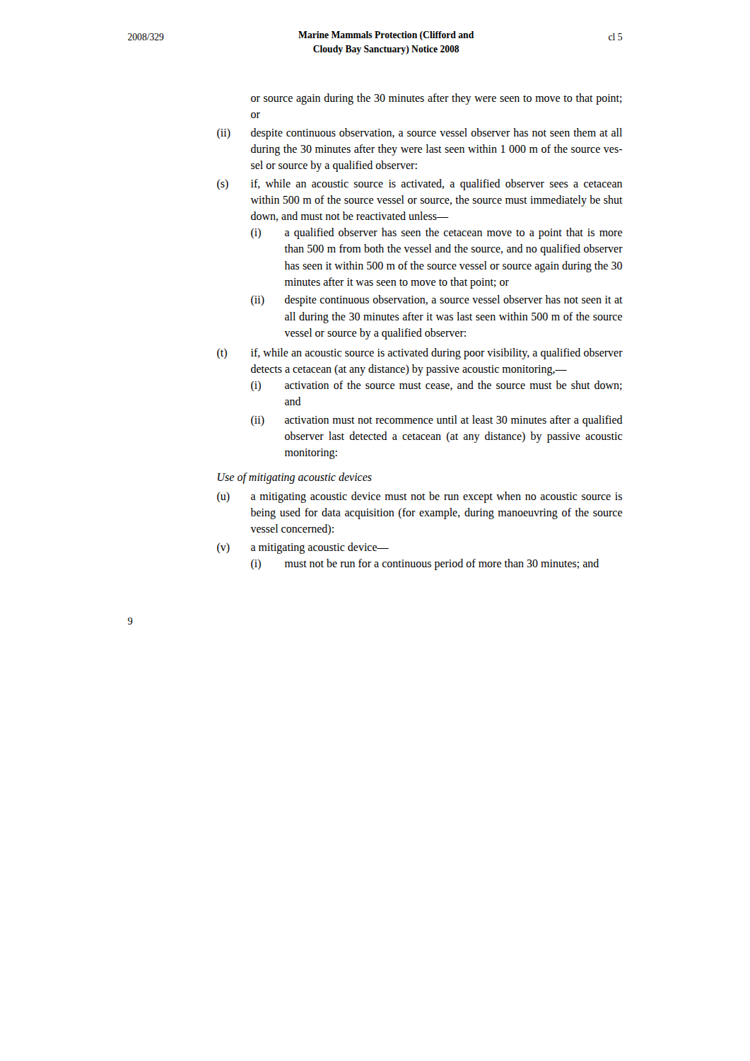2008/329
Marine Mammals Protection (Clifford and
Cloudy Bay Sanctuary) Notice 2008
cl 5
or source again during the 30 minutes after they were seen to move to that point; or
(ii) despite continuous observation, a source vessel observer has not seen them at all during the 30 minutes after they were last seen within 1 000 m of the source vessel or source by a qualified observer:
(s) if, while an acoustic source is activated, a qualified observer sees a cetacean within 500 m of the source vessel or source, the source must immediately be shut down, and must not be reactivated unless—
(i) a qualified observer has seen the cetacean move to a point that is more than 500 m from both the vessel and the source, and no qualified observer has seen it within 500 m of the source vessel or source again during the 30 minutes after it was seen to move to that point; or
(ii) despite continuous observation, a source vessel observer has not seen it at all during the 30 minutes after it was last seen within 500 m of the source vessel or source by a qualified observer:
(t) if, while an acoustic source is activated during poor visibility, a qualified observer detects a cetacean (at any distance) by passive acoustic monitoring,—
(i) activation of the source must cease, and the source must be shut down; and
(ii) activation must not recommence until at least 30 minutes after a qualified observer last detected a cetacean (at any distance) by passive acoustic monitoring:
Use of mitigating acoustic devices
(u) a mitigating acoustic device must not be run except when no acoustic source is being used for data acquisition (for example, during manoeuvring of the source vessel concerned):
(v) a mitigating acoustic device—
(i) must not be run for a continuous period of more than 30 minutes; and
9